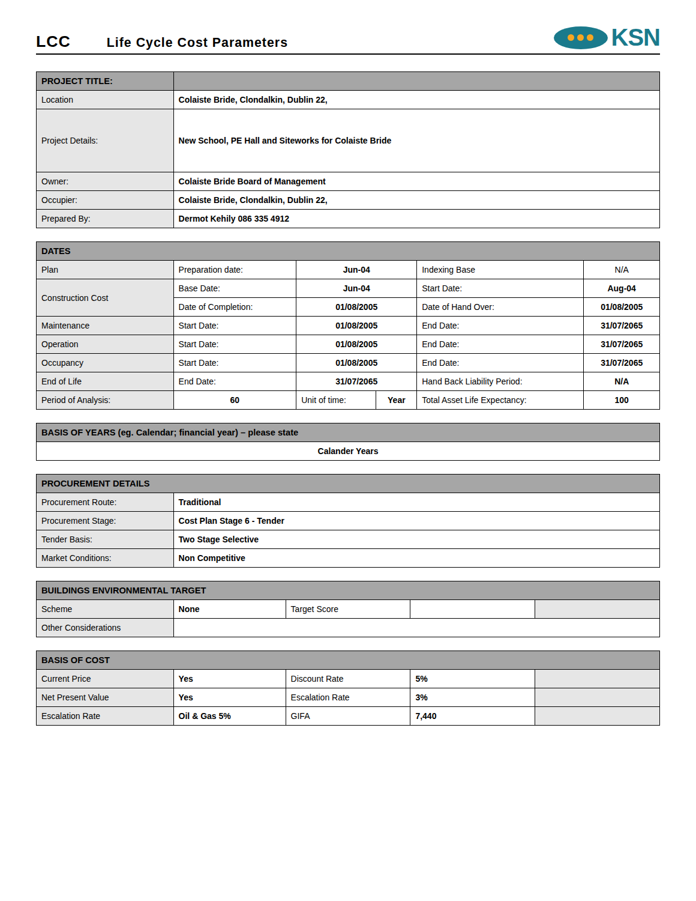LCC
Life Cycle Cost Parameters
KSN
| PROJECT TITLE: | |
| Location | Colaiste Bride, Clondalkin, Dublin 22, |
| Project Details: | New School, PE Hall and Siteworks for Colaiste Bride |
| Owner: | Colaiste Bride Board of Management |
| Occupier: | Colaiste Bride, Clondalkin, Dublin 22, |
| Prepared By: | Dermot Kehily 086 335 4912 |
| DATES |
| Plan | Preparation date: | Jun-04 | Indexing Base | N/A |
| Construction Cost | Base Date: | Jun-04 | Start Date: | Aug-04 |
| Date of Completion: | 01/08/2005 | Date of Hand Over: | 01/08/2005 |
| Maintenance | Start Date: | 01/08/2005 | End Date: | 31/07/2065 |
| Operation | Start Date: | 01/08/2005 | End Date: | 31/07/2065 |
| Occupancy | Start Date: | 01/08/2005 | End Date: | 31/07/2065 |
| End of Life | End Date: | 31/07/2065 | Hand Back Liability Period: | N/A |
| Period of Analysis: | 60 | Unit of time: | Year | Total Asset Life Expectancy: | 100 |
| BASIS OF YEARS (eg. Calendar; financial year) – please state |
| Calander Years |
| PROCUREMENT DETAILS |
| Procurement Route: | Traditional |
| Procurement Stage: | Cost Plan Stage 6 - Tender |
| Tender Basis: | Two Stage Selective |
| Market Conditions: | Non Competitive |
| BUILDINGS ENVIRONMENTAL TARGET |
| Scheme | None | Target Score | | |
| Other Considerations | |
| BASIS OF COST |
| Current Price | Yes | Discount Rate | 5% | |
| Net Present Value | Yes | Escalation Rate | 3% | |
| Escalation Rate | Oil & Gas 5% | GIFA | 7,440 | |